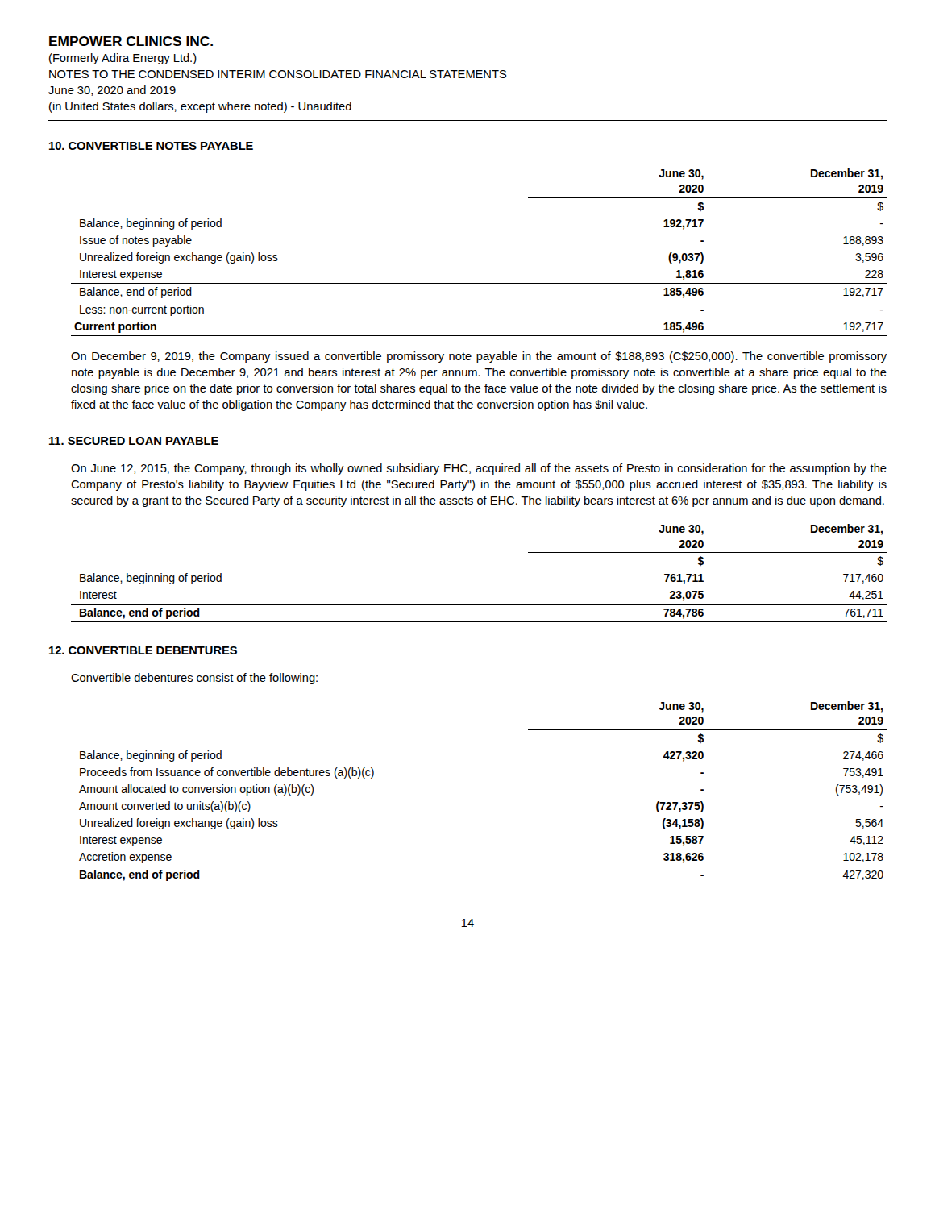EMPOWER CLINICS INC.
(Formerly Adira Energy Ltd.)
NOTES TO THE CONDENSED INTERIM CONSOLIDATED FINANCIAL STATEMENTS
June 30, 2020 and 2019
(in United States dollars, except where noted) - Unaudited
10. CONVERTIBLE NOTES PAYABLE
| | June 30, 2020 | December 31, 2019 |
| | $ | $ |
| Balance, beginning of period | 192,717 | - |
| Issue of notes payable | - | 188,893 |
| Unrealized foreign exchange (gain) loss | (9,037) | 3,596 |
| Interest expense | 1,816 | 228 |
| Balance, end of period | 185,496 | 192,717 |
| Less: non-current portion | - | - |
| Current portion | 185,496 | 192,717 |
On December 9, 2019, the Company issued a convertible promissory note payable in the amount of $188,893 (C$250,000). The convertible promissory note payable is due December 9, 2021 and bears interest at 2% per annum. The convertible promissory note is convertible at a share price equal to the closing share price on the date prior to conversion for total shares equal to the face value of the note divided by the closing share price. As the settlement is fixed at the face value of the obligation the Company has determined that the conversion option has $nil value.
11. SECURED LOAN PAYABLE
On June 12, 2015, the Company, through its wholly owned subsidiary EHC, acquired all of the assets of Presto in consideration for the assumption by the Company of Presto's liability to Bayview Equities Ltd (the "Secured Party") in the amount of $550,000 plus accrued interest of $35,893. The liability is secured by a grant to the Secured Party of a security interest in all the assets of EHC. The liability bears interest at 6% per annum and is due upon demand.
| | June 30, 2020 | December 31, 2019 |
| | $ | $ |
| Balance, beginning of period | 761,711 | 717,460 |
| Interest | 23,075 | 44,251 |
| Balance, end of period | 784,786 | 761,711 |
12. CONVERTIBLE DEBENTURES
Convertible debentures consist of the following:
| | June 30, 2020 | December 31, 2019 |
| | $ | $ |
| Balance, beginning of period | 427,320 | 274,466 |
| Proceeds from Issuance of convertible debentures (a)(b)(c) | - | 753,491 |
| Amount allocated to conversion option (a)(b)(c) | - | (753,491) |
| Amount converted to units(a)(b)(c) | (727,375) | - |
| Unrealized foreign exchange (gain) loss | (34,158) | 5,564 |
| Interest expense | 15,587 | 45,112 |
| Accretion expense | 318,626 | 102,178 |
| Balance, end of period | - | 427,320 |
14